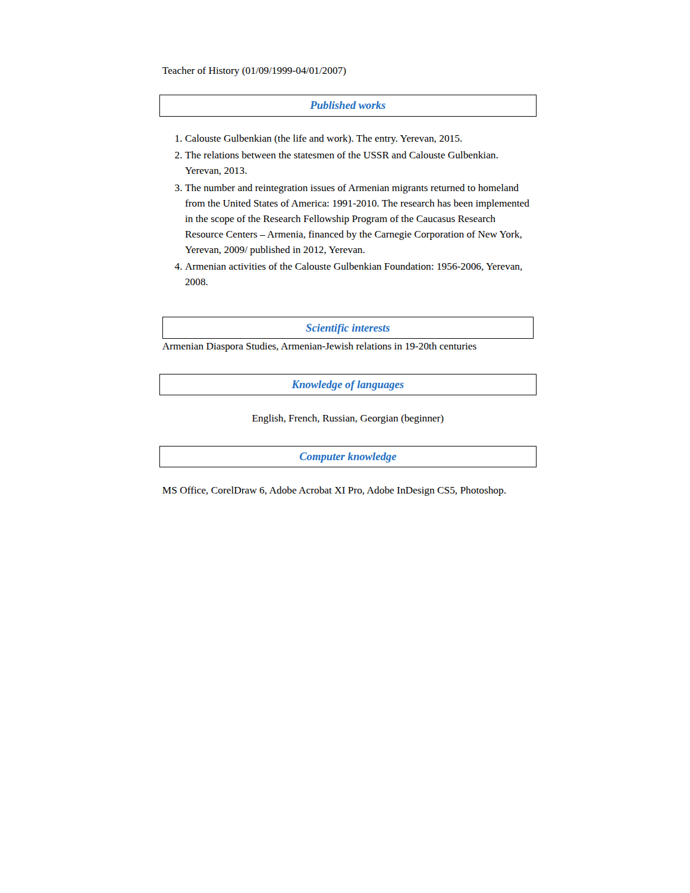Teacher of History (01/09/1999-04/01/2007)
Published works
Calouste Gulbenkian (the life and work). The entry. Yerevan, 2015.
The relations between the statesmen of the USSR and Calouste Gulbenkian. Yerevan, 2013.
The number and reintegration issues of Armenian migrants returned to homeland from the United States of America: 1991-2010. The research has been implemented in the scope of the Research Fellowship Program of the Caucasus Research Resource Centers – Armenia, financed by the Carnegie Corporation of New York, Yerevan, 2009/ published in 2012, Yerevan.
Armenian activities of the Calouste Gulbenkian Foundation: 1956-2006, Yerevan, 2008.
Scientific interests
Armenian Diaspora Studies, Armenian-Jewish relations in 19-20th centuries
Knowledge of languages
English, French, Russian, Georgian (beginner)
Computer knowledge
MS Office, CorelDraw 6, Adobe Acrobat XI Pro, Adobe InDesign CS5, Photoshop.